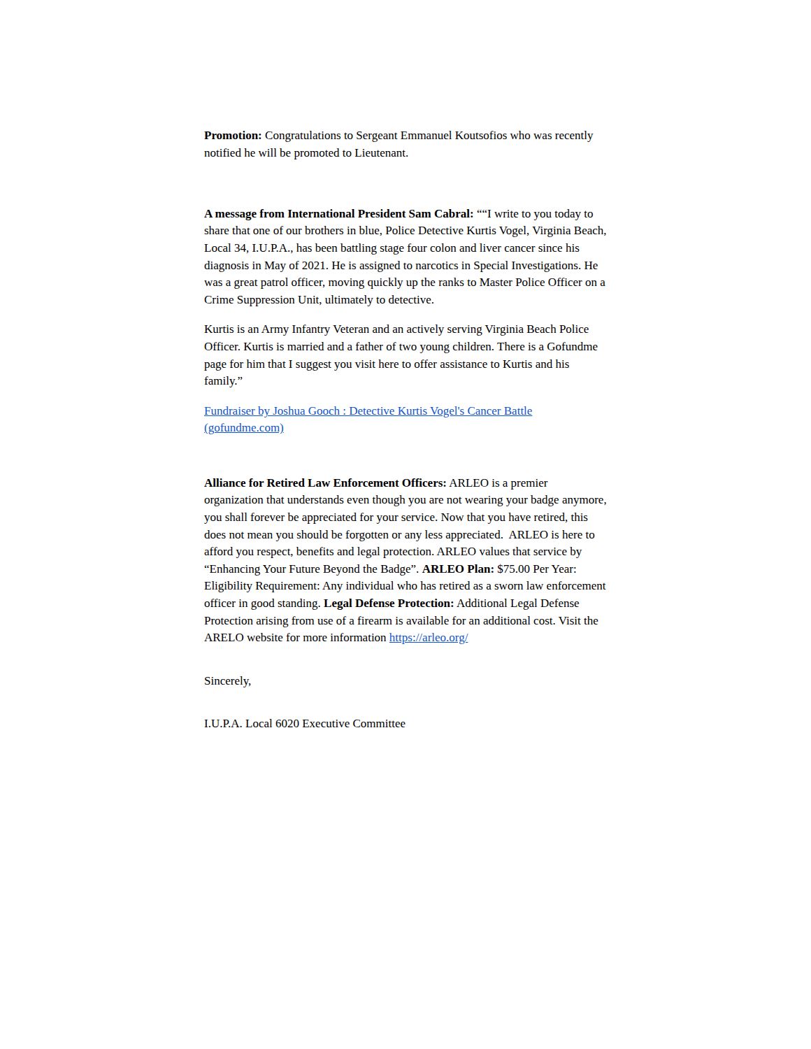Promotion: Congratulations to Sergeant Emmanuel Koutsofios who was recently notified he will be promoted to Lieutenant.
A message from International President Sam Cabral: ““I write to you today to share that one of our brothers in blue, Police Detective Kurtis Vogel, Virginia Beach, Local 34, I.U.P.A., has been battling stage four colon and liver cancer since his diagnosis in May of 2021. He is assigned to narcotics in Special Investigations. He was a great patrol officer, moving quickly up the ranks to Master Police Officer on a Crime Suppression Unit, ultimately to detective.
Kurtis is an Army Infantry Veteran and an actively serving Virginia Beach Police Officer. Kurtis is married and a father of two young children. There is a Gofundme page for him that I suggest you visit here to offer assistance to Kurtis and his family.”
Fundraiser by Joshua Gooch : Detective Kurtis Vogel's Cancer Battle (gofundme.com)
Alliance for Retired Law Enforcement Officers: ARLEO is a premier organization that understands even though you are not wearing your badge anymore, you shall forever be appreciated for your service. Now that you have retired, this does not mean you should be forgotten or any less appreciated. ARLEO is here to afford you respect, benefits and legal protection. ARLEO values that service by “Enhancing Your Future Beyond the Badge”. ARLEO Plan: $75.00 Per Year: Eligibility Requirement: Any individual who has retired as a sworn law enforcement officer in good standing. Legal Defense Protection: Additional Legal Defense Protection arising from use of a firearm is available for an additional cost. Visit the ARELO website for more information https://arleo.org/
Sincerely,
I.U.P.A. Local 6020 Executive Committee